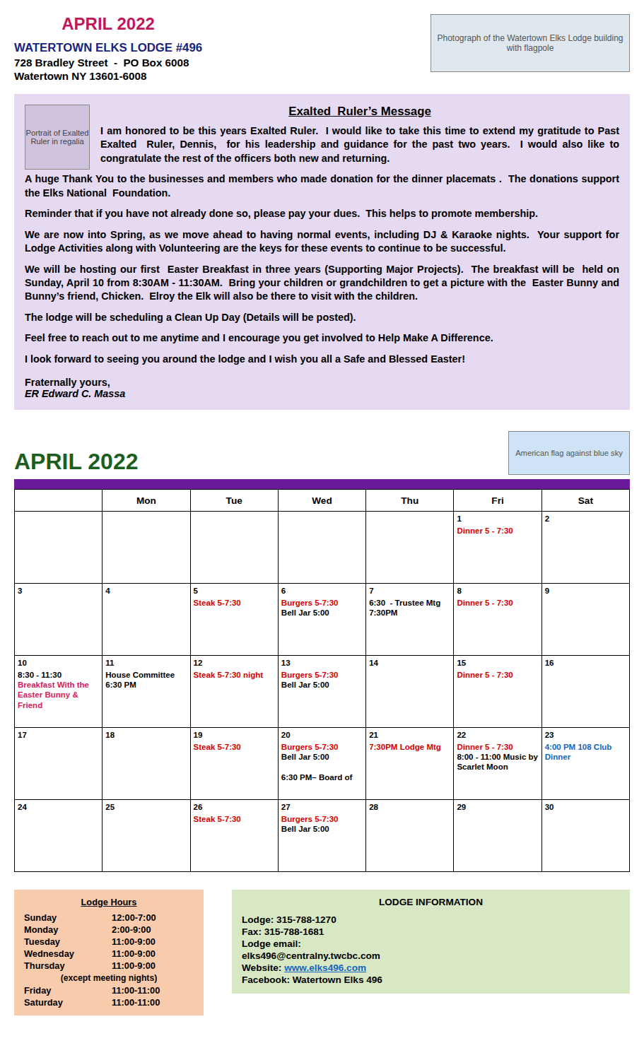APRIL 2022
WATERTOWN ELKS LODGE #496
728 Bradley Street - PO Box 6008
Watertown NY 13601-6008
Photograph of the Watertown Elks Lodge building with flagpole
Portrait of Exalted Ruler in regalia
Exalted Ruler’s Message
I am honored to be this years Exalted Ruler. I would like to take this time to extend my gratitude to Past Exalted Ruler, Dennis, for his leadership and guidance for the past two years. I would also like to congratulate the rest of the officers both new and returning.
A huge Thank You to the businesses and members who made donation for the dinner placemats . The donations support the Elks National Foundation.
Reminder that if you have not already done so, please pay your dues. This helps to promote membership.
We are now into Spring, as we move ahead to having normal events, including DJ & Karaoke nights. Your support for Lodge Activities along with Volunteering are the keys for these events to continue to be successful.
We will be hosting our first Easter Breakfast in three years (Supporting Major Projects). The breakfast will be held on Sunday, April 10 from 8:30AM - 11:30AM. Bring your children or grandchildren to get a picture with the Easter Bunny and Bunny’s friend, Chicken. Elroy the Elk will also be there to visit with the children.
The lodge will be scheduling a Clean Up Day (Details will be posted).
Feel free to reach out to me anytime and I encourage you get involved to Help Make A Difference.
I look forward to seeing you around the lodge and I wish you all a Safe and Blessed Easter!
Fraternally yours,
ER Edward C. Massa
APRIL 2022
American flag against blue sky
| | Mon | Tue | Wed | Thu | Fri | Sat |
| --- | --- | --- | --- | --- | --- | --- |
| | | | | | 1 Dinner 5 - 7:30 | 2 |
| 3 | 4 | 5 Steak 5-7:30 | 6 Burgers 5-7:30 Bell Jar 5:00 | 7 6:30 - Trustee Mtg 7:30PM | 8 Dinner 5 - 7:30 | 9 |
| 10 8:30 - 11:30 Breakfast With the Easter Bunny & Friend | 11 House Committee 6:30 PM | 12 Steak 5-7:30 night | 13 Burgers 5-7:30 Bell Jar 5:00 | 14 | 15 Dinner 5 - 7:30 | 16 |
| 17 | 18 | 19 Steak 5-7:30 | 20 Burgers 5-7:30 Bell Jar 5:00 6:30 PM– Board of | 21 7:30PM Lodge Mtg | 22 Dinner 5 - 7:30 8:00 - 11:00 Music by Scarlet Moon | 23 4:00 PM 108 Club Dinner |
| 24 | 25 | 26 Steak 5-7:30 | 27 Burgers 5-7:30 Bell Jar 5:00 | 28 | 29 | 30 |
Lodge Hours
| Sunday | 12:00-7:00 |
| Monday | 2:00-9:00 |
| Tuesday | 11:00-9:00 |
| Wednesday | 11:00-9:00 |
| Thursday | 11:00-9:00 |
| (except meeting nights) |
| Friday | 11:00-11:00 |
| Saturday | 11:00-11:00 |
LODGE INFORMATION
Lodge: 315-788-1270
Fax: 315-788-1681
Lodge email:
elks496@centralny.twcbc.com
Website: www.elks496.com
Facebook: Watertown Elks 496